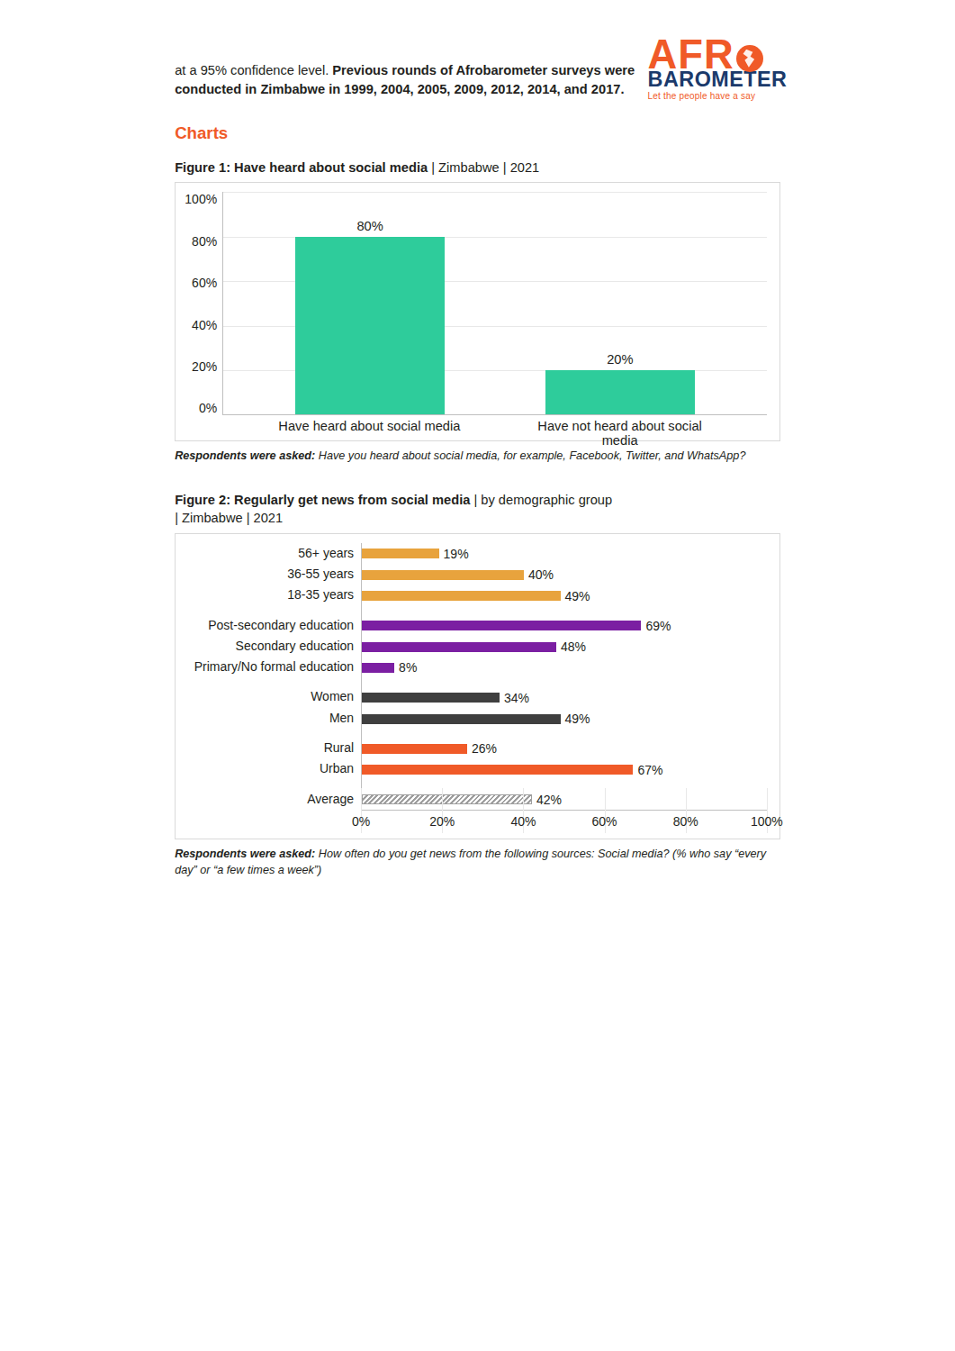AFR
BAROMETER
Let the people have a say
at a 95% confidence level. Previous rounds of Afrobarometer surveys were conducted in Zimbabwe in 1999, 2004, 2005, 2009, 2012, 2014, and 2017.
Charts
Figure 1: Have heard about social media | Zimbabwe | 2021
100% 80% 60% 40% 20% 0%
80%
20%
Have heard about social media Have not heard about social media
Respondents were asked: Have you heard about social media, for example, Facebook, Twitter, and WhatsApp?
Figure 2: Regularly get news from social media | by demographic group
| Zimbabwe | 2021
56+ years
19%
36-55 years
40%
18-35 years
49%
Post-secondary education
69%
Secondary education
48%
Primary/No formal education
8%
Women
34%
Men
49%
Rural
26%
Urban
67%
Average
42%
0% 20% 40% 60% 80% 100%
Respondents were asked: How often do you get news from the following sources: Social media? (% who say “every day” or “a few times a week”)